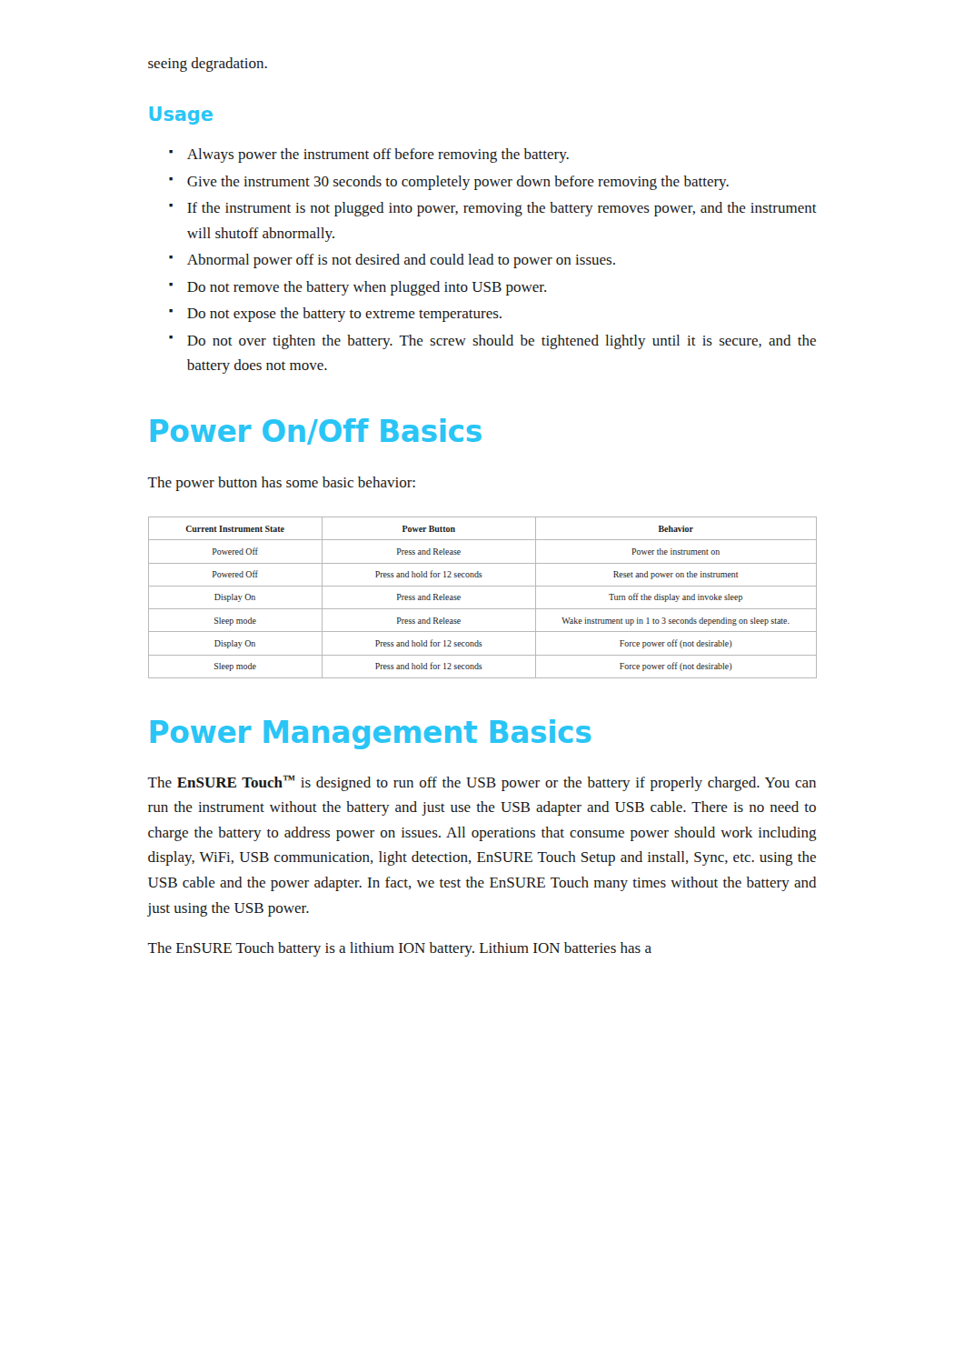seeing degradation.
Usage
Always power the instrument off before removing the battery.
Give the instrument 30 seconds to completely power down before removing the battery.
If the instrument is not plugged into power, removing the battery removes power, and the instrument will shutoff abnormally.
Abnormal power off is not desired and could lead to power on issues.
Do not remove the battery when plugged into USB power.
Do not expose the battery to extreme temperatures.
Do not over tighten the battery. The screw should be tightened lightly until it is secure, and the battery does not move.
Power On/Off Basics
The power button has some basic behavior:
| Current Instrument State | Power Button | Behavior |
| --- | --- | --- |
| Powered Off | Press and Release | Power the instrument on |
| Powered Off | Press and hold for 12 seconds | Reset and power on the instrument |
| Display On | Press and Release | Turn off the display and invoke sleep |
| Sleep mode | Press and Release | Wake instrument up in 1 to 3 seconds depending on sleep state. |
| Display On | Press and hold for 12 seconds | Force power off (not desirable) |
| Sleep mode | Press and hold for 12 seconds | Force power off (not desirable) |
Power Management Basics
The EnSURE Touch™ is designed to run off the USB power or the battery if properly charged. You can run the instrument without the battery and just use the USB adapter and USB cable. There is no need to charge the battery to address power on issues. All operations that consume power should work including display, WiFi, USB communication, light detection, EnSURE Touch Setup and install, Sync, etc. using the USB cable and the power adapter. In fact, we test the EnSURE Touch many times without the battery and just using the USB power.
The EnSURE Touch battery is a lithium ION battery. Lithium ION batteries has a